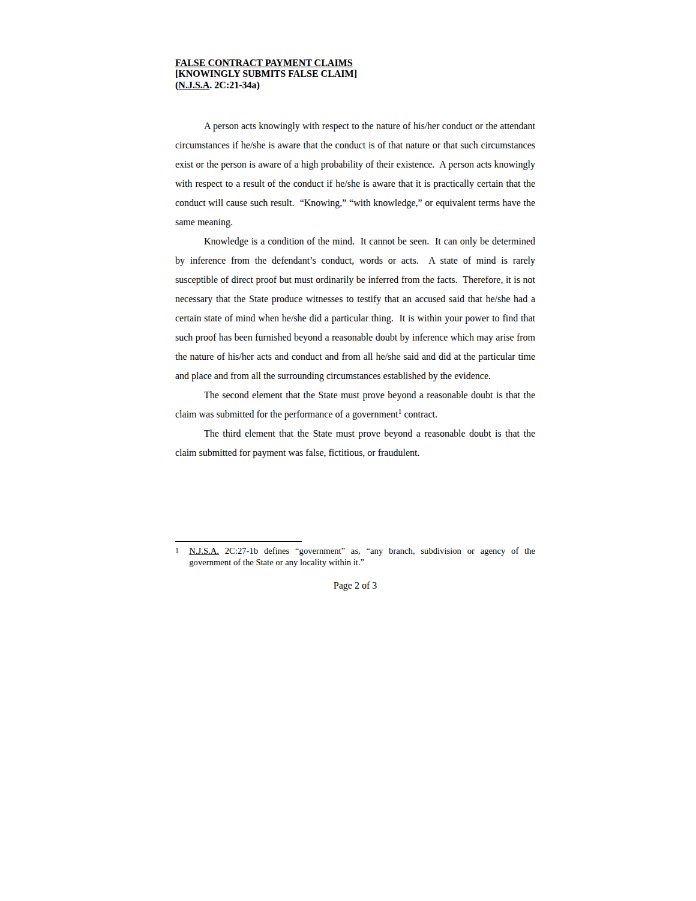FALSE CONTRACT PAYMENT CLAIMS
[KNOWINGLY SUBMITS FALSE CLAIM]
(N.J.S.A. 2C:21-34a)
A person acts knowingly with respect to the nature of his/her conduct or the attendant circumstances if he/she is aware that the conduct is of that nature or that such circumstances exist or the person is aware of a high probability of their existence. A person acts knowingly with respect to a result of the conduct if he/she is aware that it is practically certain that the conduct will cause such result. “Knowing,” “with knowledge,” or equivalent terms have the same meaning.
Knowledge is a condition of the mind. It cannot be seen. It can only be determined by inference from the defendant’s conduct, words or acts. A state of mind is rarely susceptible of direct proof but must ordinarily be inferred from the facts. Therefore, it is not necessary that the State produce witnesses to testify that an accused said that he/she had a certain state of mind when he/she did a particular thing. It is within your power to find that such proof has been furnished beyond a reasonable doubt by inference which may arise from the nature of his/her acts and conduct and from all he/she said and did at the particular time and place and from all the surrounding circumstances established by the evidence.
The second element that the State must prove beyond a reasonable doubt is that the claim was submitted for the performance of a government1 contract.
The third element that the State must prove beyond a reasonable doubt is that the claim submitted for payment was false, fictitious, or fraudulent.
1
N.J.S.A. 2C:27-1b defines “government” as, “any branch, subdivision or agency of the government of the State or any locality within it.”
Page 2 of 3